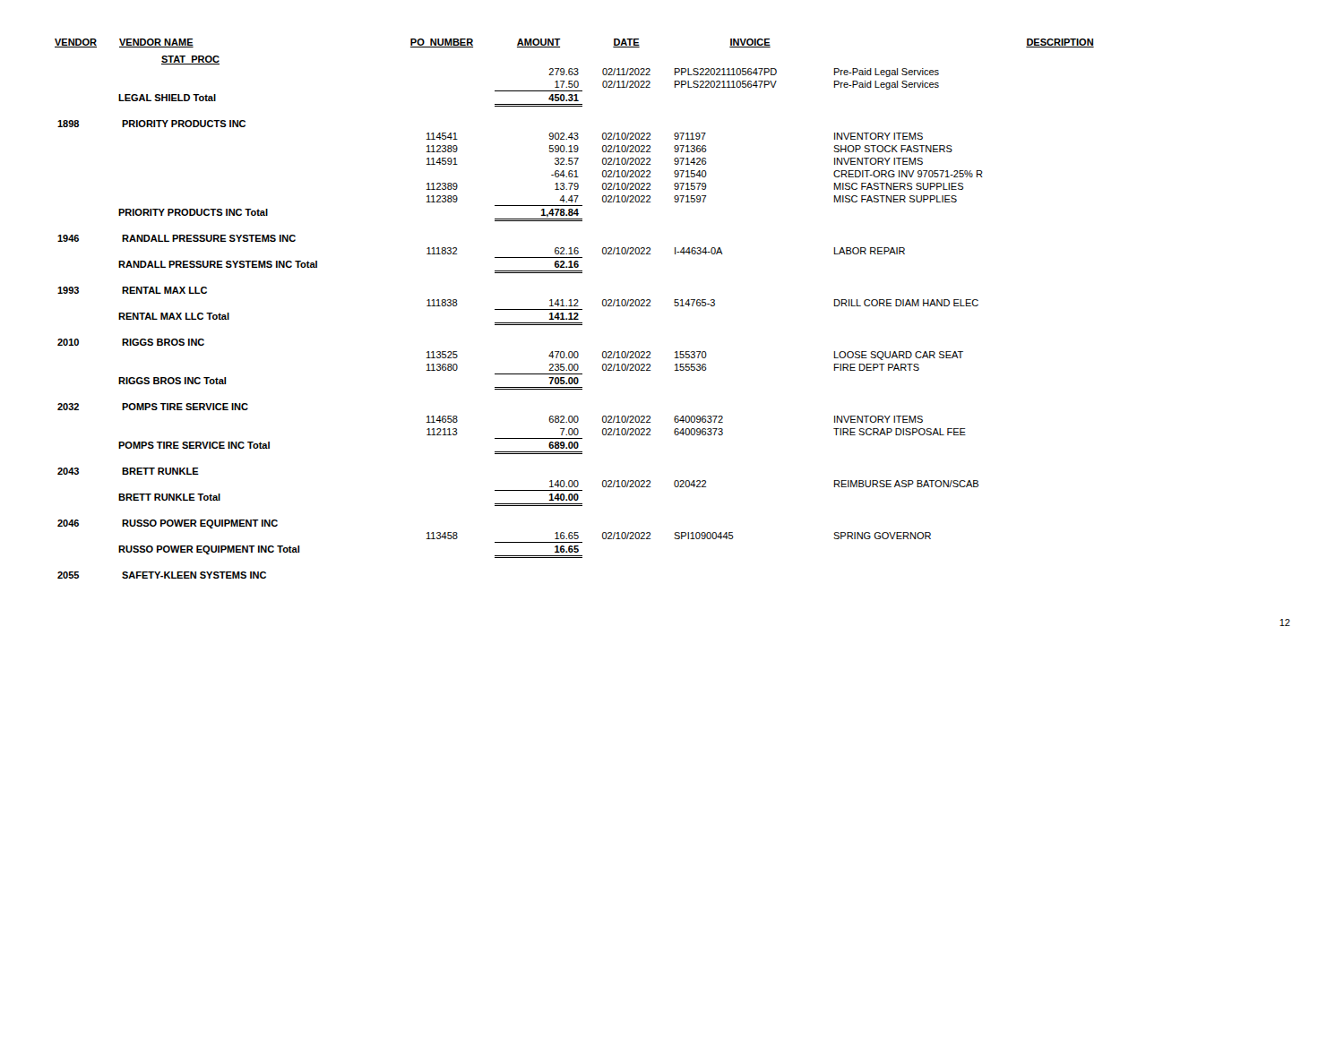| VENDOR | VENDOR NAME | PO_NUMBER | AMOUNT | DATE | INVOICE | DESCRIPTION |
| --- | --- | --- | --- | --- | --- | --- |
| STAT_PROC | | | | | |
| | | | 279.63 | 02/11/2022 | PPLS220211105647PD | Pre-Paid Legal Services |
| | | | 17.50 | 02/11/2022 | PPLS220211105647PV | Pre-Paid Legal Services |
| | LEGAL SHIELD Total | | 450.31 | | | |
| 1898 | PRIORITY PRODUCTS INC | | | | | |
| | | 114541 | 902.43 | 02/10/2022 | 971197 | INVENTORY ITEMS |
| | | 112389 | 590.19 | 02/10/2022 | 971366 | SHOP STOCK FASTNERS |
| | | 114591 | 32.57 | 02/10/2022 | 971426 | INVENTORY ITEMS |
| | | | -64.61 | 02/10/2022 | 971540 | CREDIT-ORG INV 970571-25% R |
| | | 112389 | 13.79 | 02/10/2022 | 971579 | MISC FASTNERS SUPPLIES |
| | | 112389 | 4.47 | 02/10/2022 | 971597 | MISC FASTNER SUPPLIES |
| | PRIORITY PRODUCTS INC Total | | 1,478.84 | | | |
| 1946 | RANDALL PRESSURE SYSTEMS INC | | | | | |
| | | 111832 | 62.16 | 02/10/2022 | I-44634-0A | LABOR REPAIR |
| | RANDALL PRESSURE SYSTEMS INC Total | | 62.16 | | | |
| 1993 | RENTAL MAX LLC | | | | | |
| | | 111838 | 141.12 | 02/10/2022 | 514765-3 | DRILL CORE DIAM HAND ELEC |
| | RENTAL MAX LLC Total | | 141.12 | | | |
| 2010 | RIGGS BROS INC | | | | | |
| | | 113525 | 470.00 | 02/10/2022 | 155370 | LOOSE SQUARD CAR SEAT |
| | | 113680 | 235.00 | 02/10/2022 | 155536 | FIRE DEPT PARTS |
| | RIGGS BROS INC Total | | 705.00 | | | |
| 2032 | POMPS TIRE SERVICE INC | | | | | |
| | | 114658 | 682.00 | 02/10/2022 | 640096372 | INVENTORY ITEMS |
| | | 112113 | 7.00 | 02/10/2022 | 640096373 | TIRE SCRAP DISPOSAL FEE |
| | POMPS TIRE SERVICE INC Total | | 689.00 | | | |
| 2043 | BRETT RUNKLE | | | | | |
| | | | 140.00 | 02/10/2022 | 020422 | REIMBURSE ASP BATON/SCAB |
| | BRETT RUNKLE Total | | 140.00 | | | |
| 2046 | RUSSO POWER EQUIPMENT INC | | | | | |
| | | 113458 | 16.65 | 02/10/2022 | SPI10900445 | SPRING GOVERNOR |
| | RUSSO POWER EQUIPMENT INC Total | | 16.65 | | | |
| 2055 | SAFETY-KLEEN SYSTEMS INC | | | | | |
12